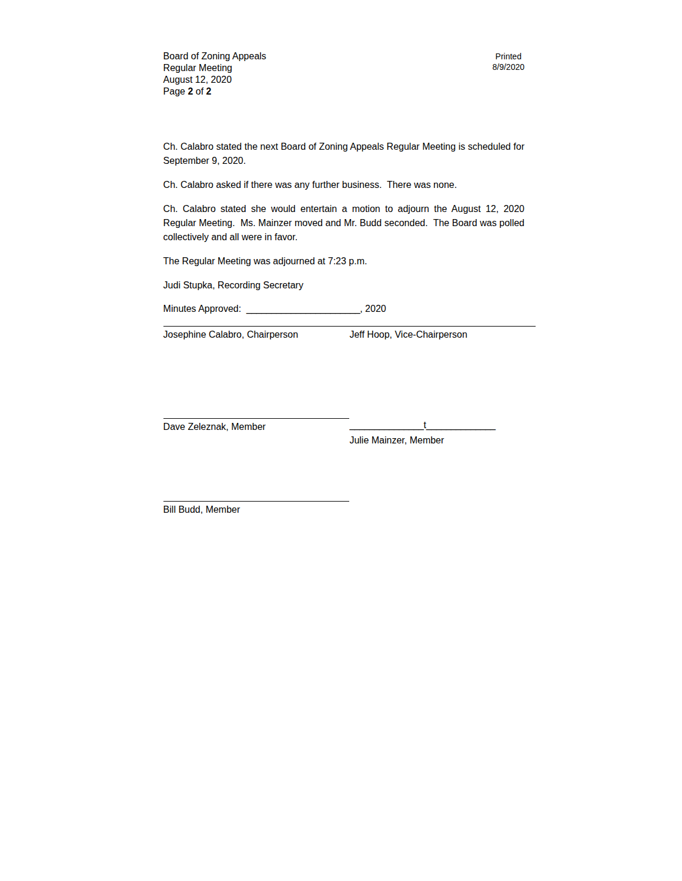Board of Zoning Appeals
Regular Meeting
August 12, 2020
Page 2 of 2
Printed
8/9/2020
Ch. Calabro stated the next Board of Zoning Appeals Regular Meeting is scheduled for September 9, 2020.
Ch. Calabro asked if there was any further business. There was none.
Ch. Calabro stated she would entertain a motion to adjourn the August 12, 2020 Regular Meeting. Ms. Mainzer moved and Mr. Budd seconded. The Board was polled collectively and all were in favor.
The Regular Meeting was adjourned at 7:23 p.m.
Judi Stupka, Recording Secretary
Minutes Approved: _______________________, 2020
| Josephine Calabro, Chairperson | Jeff Hoop, Vice-Chairperson |
| Dave Zeleznak, Member | _______________ t ______________ Julie Mainzer, Member |
| Bill Budd, Member | |